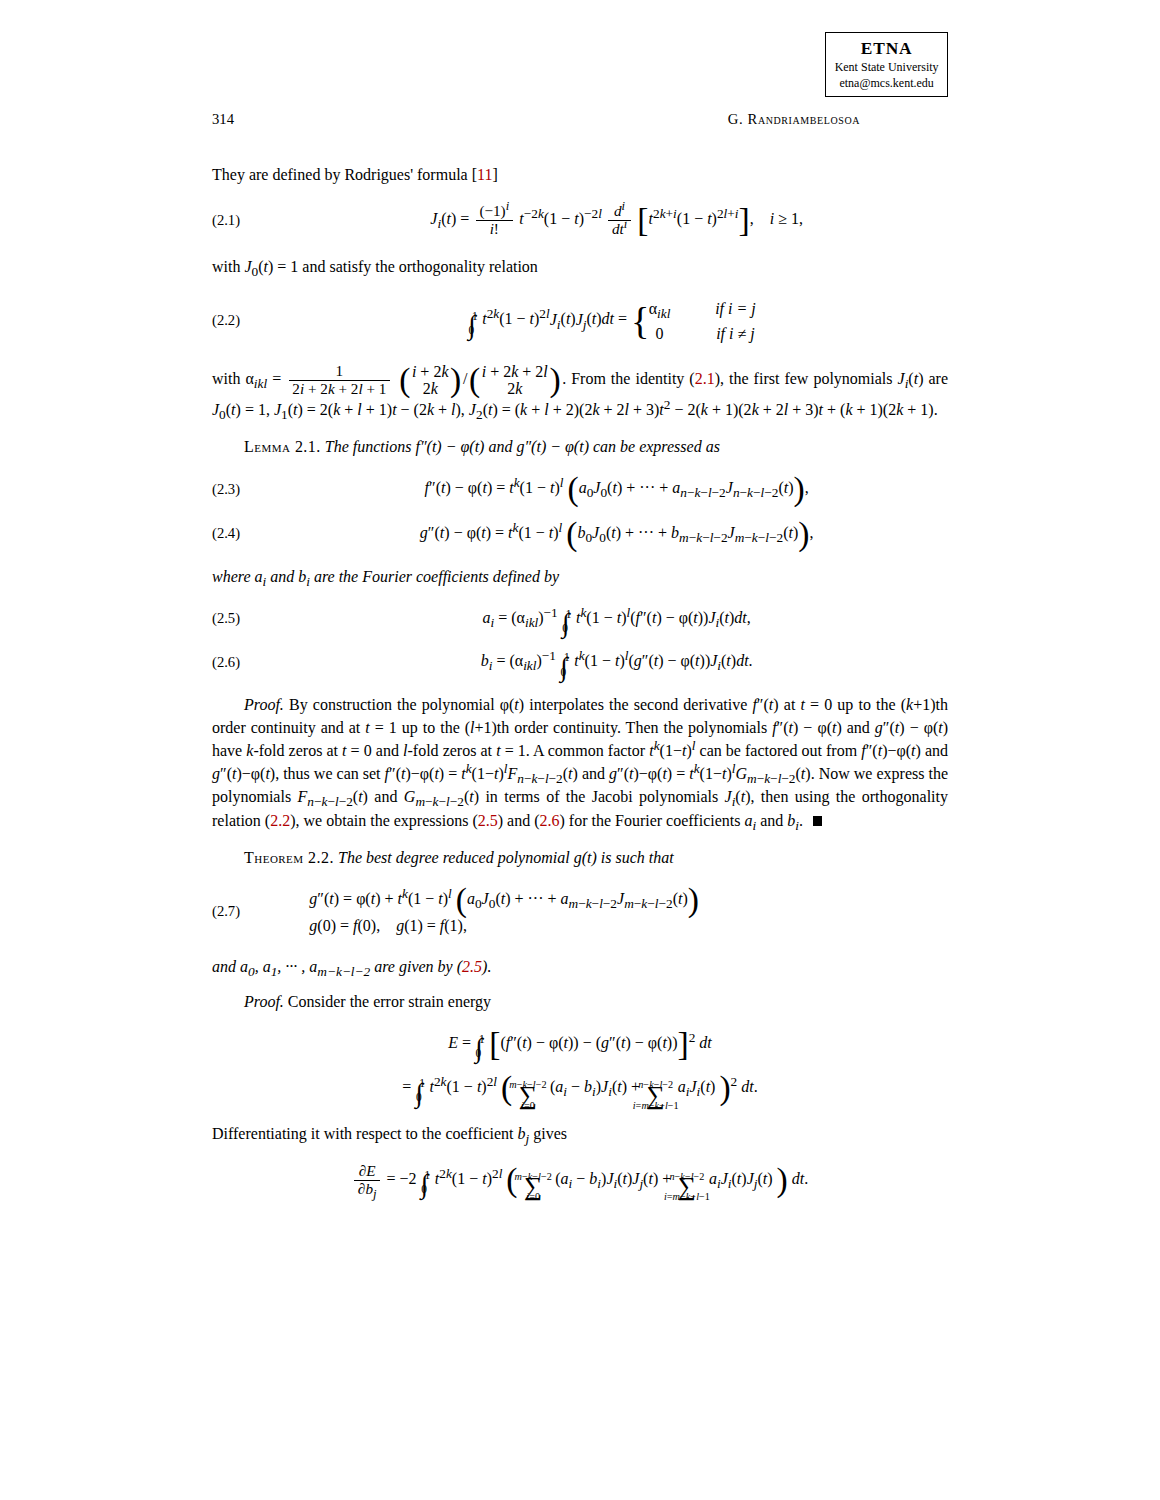ETNA
Kent State University
etna@mcs.kent.edu
314 G. Randriambelosoa
They are defined by Rodrigues' formula [11]
(2.1)
Ji(t) = (−1)i i! t−2k(1 − t)−2l di dti [t2k+i(1 − t)2l+i], i ≥ 1,
with J0(t) = 1 and satisfy the orthogonality relation
(2.2)
∫10 t2k(1 − t)2lJi(t)Jj(t)dt = {
| α ikl | if i = j |
| 0 | if i ≠ j |
with αikl = 12i + 2k + 2l + 1 (i + 2k 2k)/(i + 2k + 2l 2k). From the identity (2.1), the first few polynomials Ji(t) are J0(t) = 1, J1(t) = 2(k + l + 1)t − (2k + l), J2(t) = (k + l + 2)(2k + 2l + 3)t2 − 2(k + 1)(2k + 2l + 3)t + (k + 1)(2k + 1).
Lemma 2.1. The functions f″(t) − φ(t) and g″(t) − φ(t) can be expressed as
(2.3)
f″(t) − φ(t) = tk(1 − t)l (a0J0(t) + ··· + an−k−l−2Jn−k−l−2(t)),
(2.4)
g″(t) − φ(t) = tk(1 − t)l (b0J0(t) + ··· + bm−k−l−2Jm−k−l−2(t)),
where ai and bi are the Fourier coefficients defined by
(2.5)
ai = (αikl)−1 ∫10 tk(1 − t)l(f″(t) − φ(t))Ji(t)dt,
(2.6)
bi = (αikl)−1 ∫10 tk(1 − t)l(g″(t) − φ(t))Ji(t)dt.
Proof. By construction the polynomial φ(t) interpolates the second derivative f″(t) at t = 0 up to the (k+1)th order continuity and at t = 1 up to the (l+1)th order continuity. Then the polynomials f″(t) − φ(t) and g″(t) − φ(t) have k-fold zeros at t = 0 and l-fold zeros at t = 1. A common factor tk(1−t)l can be factored out from f″(t)−φ(t) and g″(t)−φ(t), thus we can set f″(t)−φ(t) = tk(1−t)lFn−k−l−2(t) and g″(t)−φ(t) = tk(1−t)lGm−k−l−2(t). Now we express the polynomials Fn−k−l−2(t) and Gm−k−l−2(t) in terms of the Jacobi polynomials Ji(t), then using the orthogonality relation (2.2), we obtain the expressions (2.5) and (2.6) for the Fourier coefficients ai and bi.
Theorem 2.2. The best degree reduced polynomial g(t) is such that
(2.7)
g″(t) = φ(t) + tk(1 − t)l (a0J0(t) + ··· + am−k−l−2Jm−k−l−2(t))
g(0) = f(0), g(1) = f(1),
and a0, a1, ··· , am−k−l−2 are given by (2.5).
Proof. Consider the error strain energy
E = ∫10 [(f″(t) − φ(t)) − (g″(t) − φ(t))]2 dt
= ∫10 t2k(1 − t)2l ( ∑m−k−l−2 i=0 (ai − bi)Ji(t) + ∑n−k−l−2 i=m−k−l−1 ai Ji(t) )2 dt.
Differentiating it with respect to the coefficient bj gives
∂E∂bj = −2 ∫10 t2k(1 − t)2l ( ∑m−k−l−2 i=0 (ai − bi)Ji(t)Jj(t) + ∑n−k−l−2 i=m−k−l−1 ai Ji(t)Jj(t) ) dt.